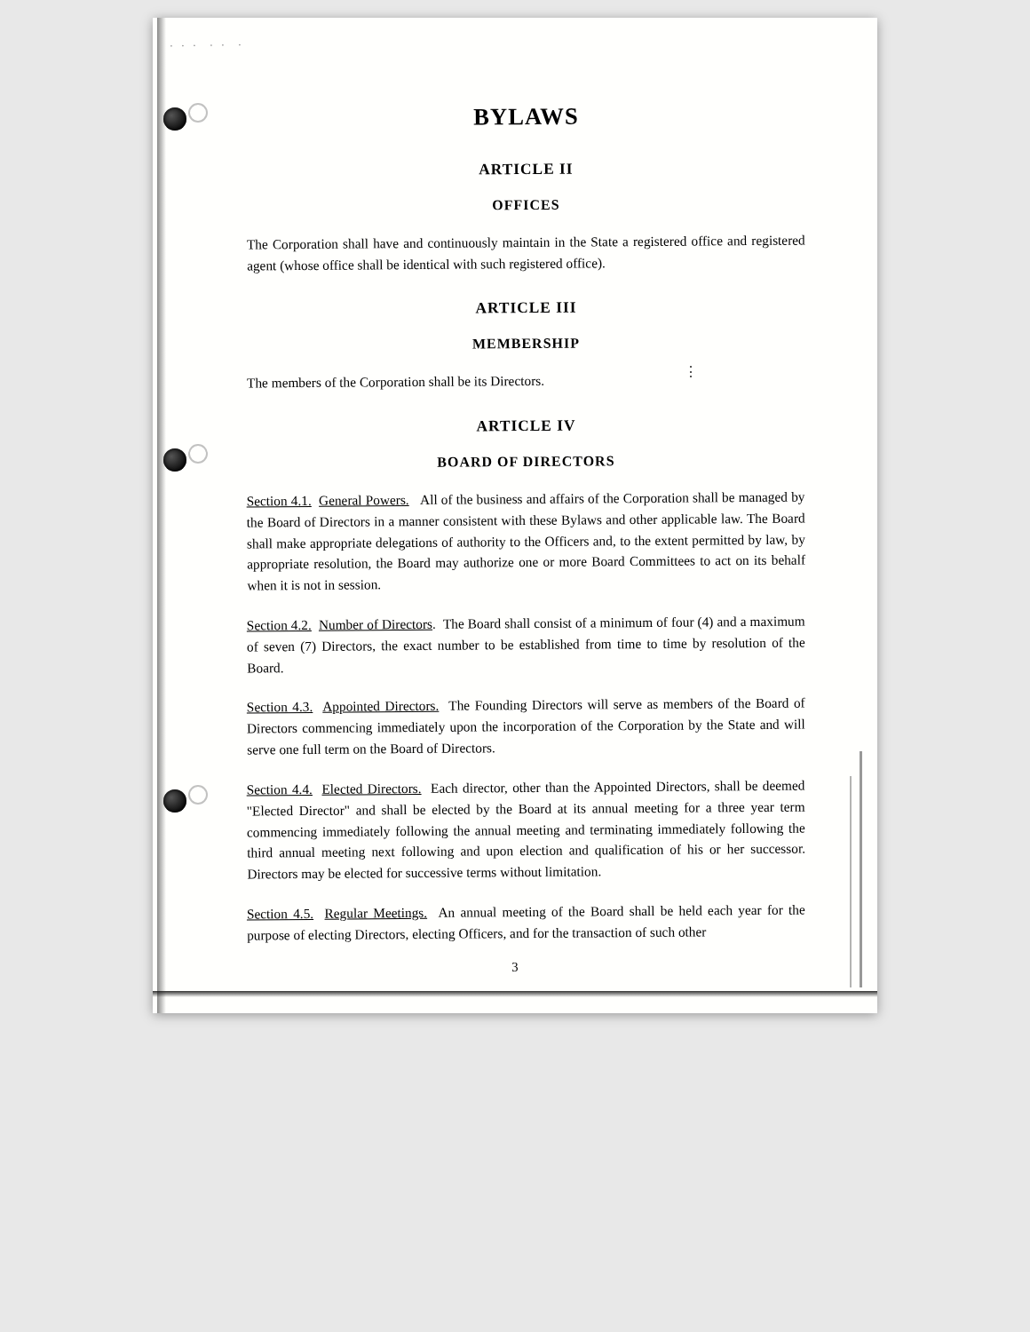· · · · · ·
BYLAWS
ARTICLE II
OFFICES
The Corporation shall have and continuously maintain in the State a registered office and registered agent (whose office shall be identical with such registered office).
ARTICLE III
MEMBERSHIP
The members of the Corporation shall be its Directors.
ARTICLE IV
⋮
BOARD OF DIRECTORS
Section 4.1. General Powers. All of the business and affairs of the Corporation shall be managed by the Board of Directors in a manner consistent with these Bylaws and other applicable law. The Board shall make appropriate delegations of authority to the Officers and, to the extent permitted by law, by appropriate resolution, the Board may authorize one or more Board Committees to act on its behalf when it is not in session.
Section 4.2. Number of Directors. The Board shall consist of a minimum of four (4) and a maximum of seven (7) Directors, the exact number to be established from time to time by resolution of the Board.
Section 4.3. Appointed Directors. The Founding Directors will serve as members of the Board of Directors commencing immediately upon the incorporation of the Corporation by the State and will serve one full term on the Board of Directors.
Section 4.4. Elected Directors. Each director, other than the Appointed Directors, shall be deemed "Elected Director" and shall be elected by the Board at its annual meeting for a three year term commencing immediately following the annual meeting and terminating immediately following the third annual meeting next following and upon election and qualification of his or her successor. Directors may be elected for successive terms without limitation.
Section 4.5. Regular Meetings. An annual meeting of the Board shall be held each year for the purpose of electing Directors, electing Officers, and for the transaction of such other
3